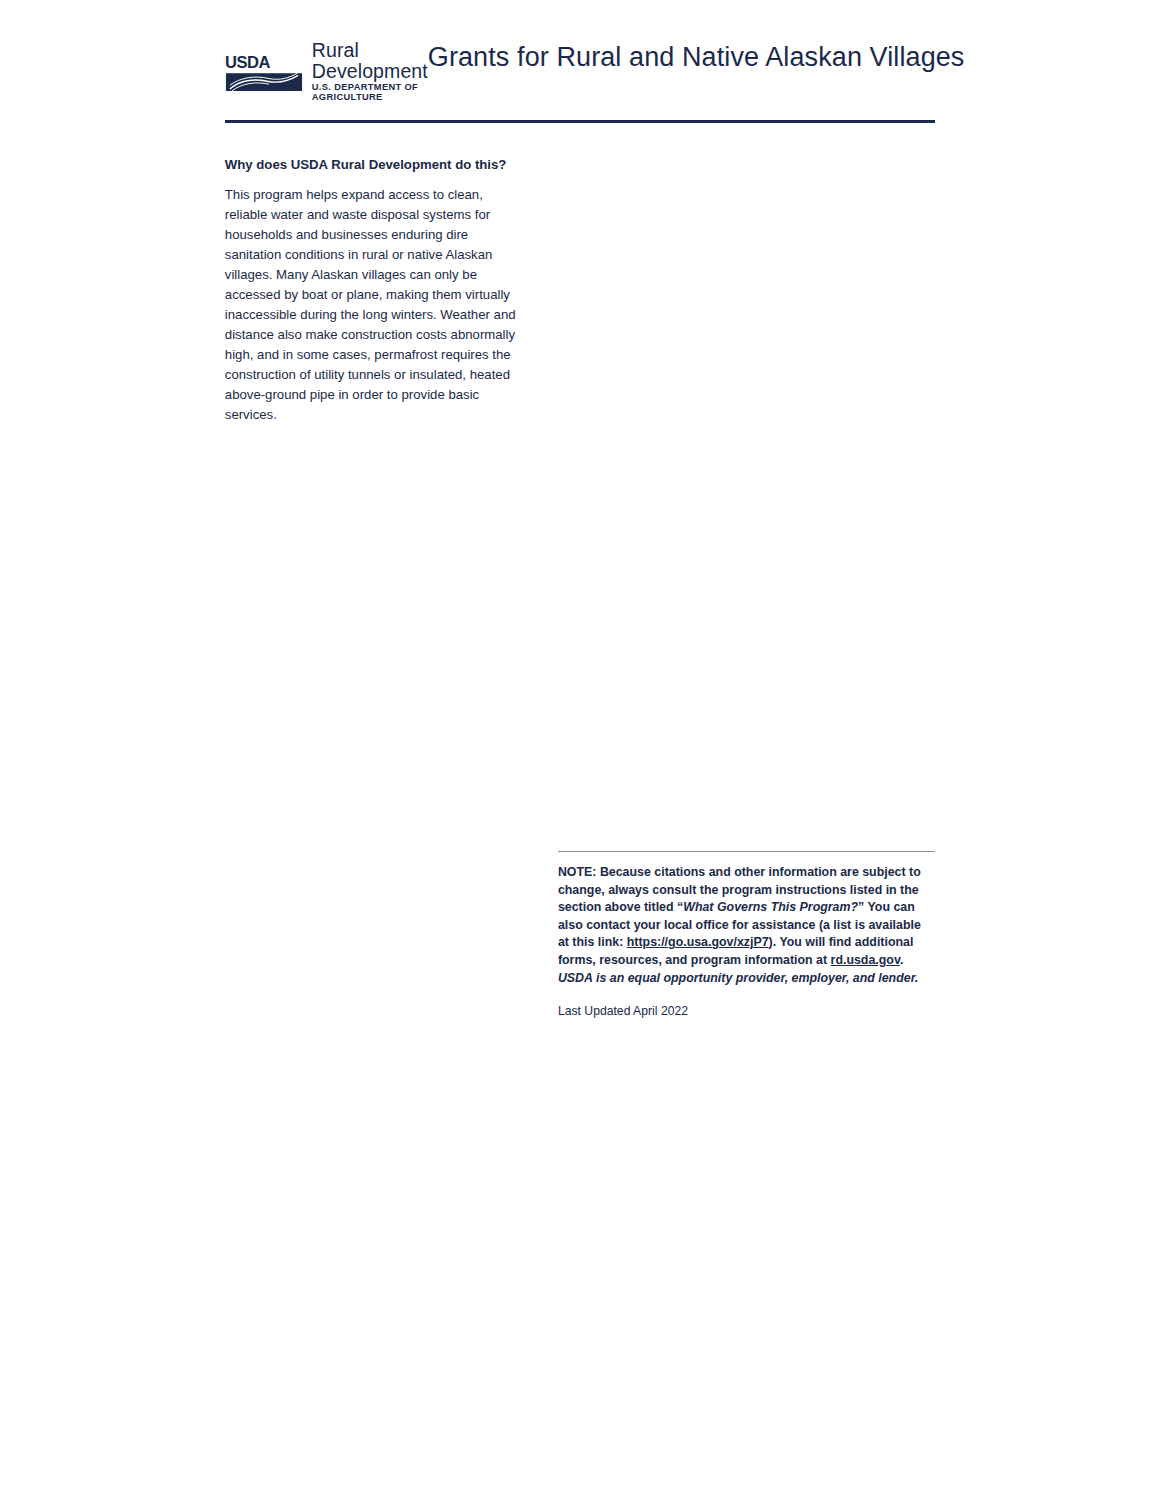USDA
Rural Development
U.S. DEPARTMENT OF AGRICULTURE
Grants for Rural and Native Alaskan Villages
Why does USDA Rural Development do this?
This program helps expand access to clean, reliable water and waste disposal systems for households and businesses enduring dire sanitation conditions in rural or native Alaskan villages. Many Alaskan villages can only be accessed by boat or plane, making them virtually inaccessible during the long winters. Weather and distance also make construction costs abnormally high, and in some cases, permafrost requires the construction of utility tunnels or insulated, heated above-ground pipe in order to provide basic services.
NOTE: Because citations and other information are subject to change, always consult the program instructions listed in the section above titled “What Governs This Program?” You can also contact your local office for assistance (a list is available at this link: https://go.usa.gov/xzjP7). You will find additional forms, resources, and program information at rd.usda.gov. USDA is an equal opportunity provider, employer, and lender.
Last Updated April 2022